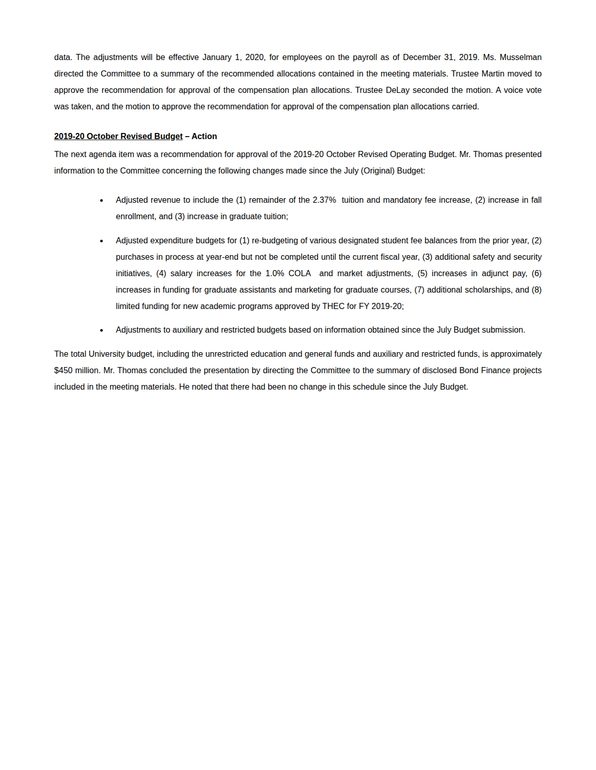data. The adjustments will be effective January 1, 2020, for employees on the payroll as of December 31, 2019. Ms. Musselman directed the Committee to a summary of the recommended allocations contained in the meeting materials. Trustee Martin moved to approve the recommendation for approval of the compensation plan allocations. Trustee DeLay seconded the motion. A voice vote was taken, and the motion to approve the recommendation for approval of the compensation plan allocations carried.
2019-20 October Revised Budget – Action
The next agenda item was a recommendation for approval of the 2019-20 October Revised Operating Budget. Mr. Thomas presented information to the Committee concerning the following changes made since the July (Original) Budget:
Adjusted revenue to include the (1) remainder of the 2.37% tuition and mandatory fee increase, (2) increase in fall enrollment, and (3) increase in graduate tuition;
Adjusted expenditure budgets for (1) re-budgeting of various designated student fee balances from the prior year, (2) purchases in process at year-end but not be completed until the current fiscal year, (3) additional safety and security initiatives, (4) salary increases for the 1.0% COLA and market adjustments, (5) increases in adjunct pay, (6) increases in funding for graduate assistants and marketing for graduate courses, (7) additional scholarships, and (8) limited funding for new academic programs approved by THEC for FY 2019-20;
Adjustments to auxiliary and restricted budgets based on information obtained since the July Budget submission.
The total University budget, including the unrestricted education and general funds and auxiliary and restricted funds, is approximately $450 million. Mr. Thomas concluded the presentation by directing the Committee to the summary of disclosed Bond Finance projects included in the meeting materials. He noted that there had been no change in this schedule since the July Budget.